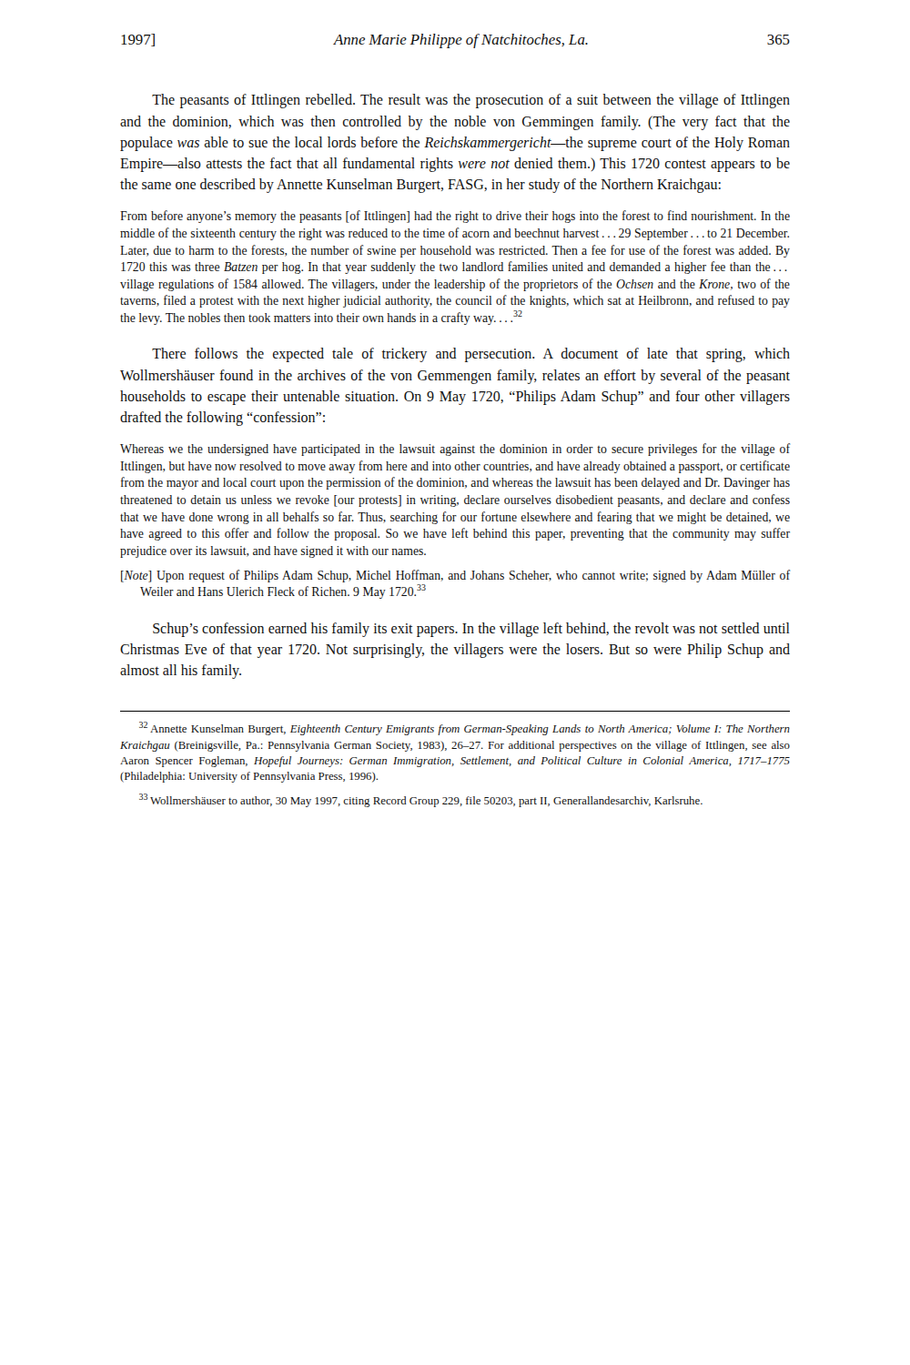1997] Anne Marie Philippe of Natchitoches, La. 365
The peasants of Ittlingen rebelled. The result was the prosecution of a suit between the village of Ittlingen and the dominion, which was then controlled by the noble von Gemmingen family. (The very fact that the populace was able to sue the local lords before the Reichskammergericht—the supreme court of the Holy Roman Empire—also attests the fact that all fundamental rights were not denied them.) This 1720 contest appears to be the same one described by Annette Kunselman Burgert, FASG, in her study of the Northern Kraichgau:
From before anyone’s memory the peasants [of Ittlingen] had the right to drive their hogs into the forest to find nourishment. In the middle of the sixteenth century the right was reduced to the time of acorn and beechnut harvest . . . 29 September . . . to 21 December. Later, due to harm to the forests, the number of swine per household was restricted. Then a fee for use of the forest was added. By 1720 this was three Batzen per hog. In that year suddenly the two landlord families united and demanded a higher fee than the . . . village regulations of 1584 allowed. The villagers, under the leadership of the proprietors of the Ochsen and the Krone, two of the taverns, filed a protest with the next higher judicial authority, the council of the knights, which sat at Heilbronn, and refused to pay the levy. The nobles then took matters into their own hands in a crafty way. . . .32
There follows the expected tale of trickery and persecution. A document of late that spring, which Wollmershäuser found in the archives of the von Gemmengen family, relates an effort by several of the peasant households to escape their untenable situation. On 9 May 1720, “Philips Adam Schup” and four other villagers drafted the following “confession”:
Whereas we the undersigned have participated in the lawsuit against the dominion in order to secure privileges for the village of Ittlingen, but have now resolved to move away from here and into other countries, and have already obtained a passport, or certificate from the mayor and local court upon the permission of the dominion, and whereas the lawsuit has been delayed and Dr. Davinger has threatened to detain us unless we revoke [our protests] in writing, declare ourselves disobedient peasants, and declare and confess that we have done wrong in all behalfs so far. Thus, searching for our fortune elsewhere and fearing that we might be detained, we have agreed to this offer and follow the proposal. So we have left behind this paper, preventing that the community may suffer prejudice over its lawsuit, and have signed it with our names.
[Note] Upon request of Philips Adam Schup, Michel Hoffman, and Johans Scheher, who cannot write; signed by Adam Müller of Weiler and Hans Ulerich Fleck of Richen. 9 May 1720.33
Schup’s confession earned his family its exit papers. In the village left behind, the revolt was not settled until Christmas Eve of that year 1720. Not surprisingly, the villagers were the losers. But so were Philip Schup and almost all his family.
Annette Kunselman Burgert, Eighteenth Century Emigrants from German-Speaking Lands to North America; Volume I: The Northern Kraichgau (Breinigsville, Pa.: Pennsylvania German Society, 1983), 26–27. For additional perspectives on the village of Ittlingen, see also Aaron Spencer Fogleman, Hopeful Journeys: German Immigration, Settlement, and Political Culture in Colonial America, 1717–1775 (Philadelphia: University of Pennsylvania Press, 1996).
Wollmershäuser to author, 30 May 1997, citing Record Group 229, file 50203, part II, Generallandesarchiv, Karlsruhe.